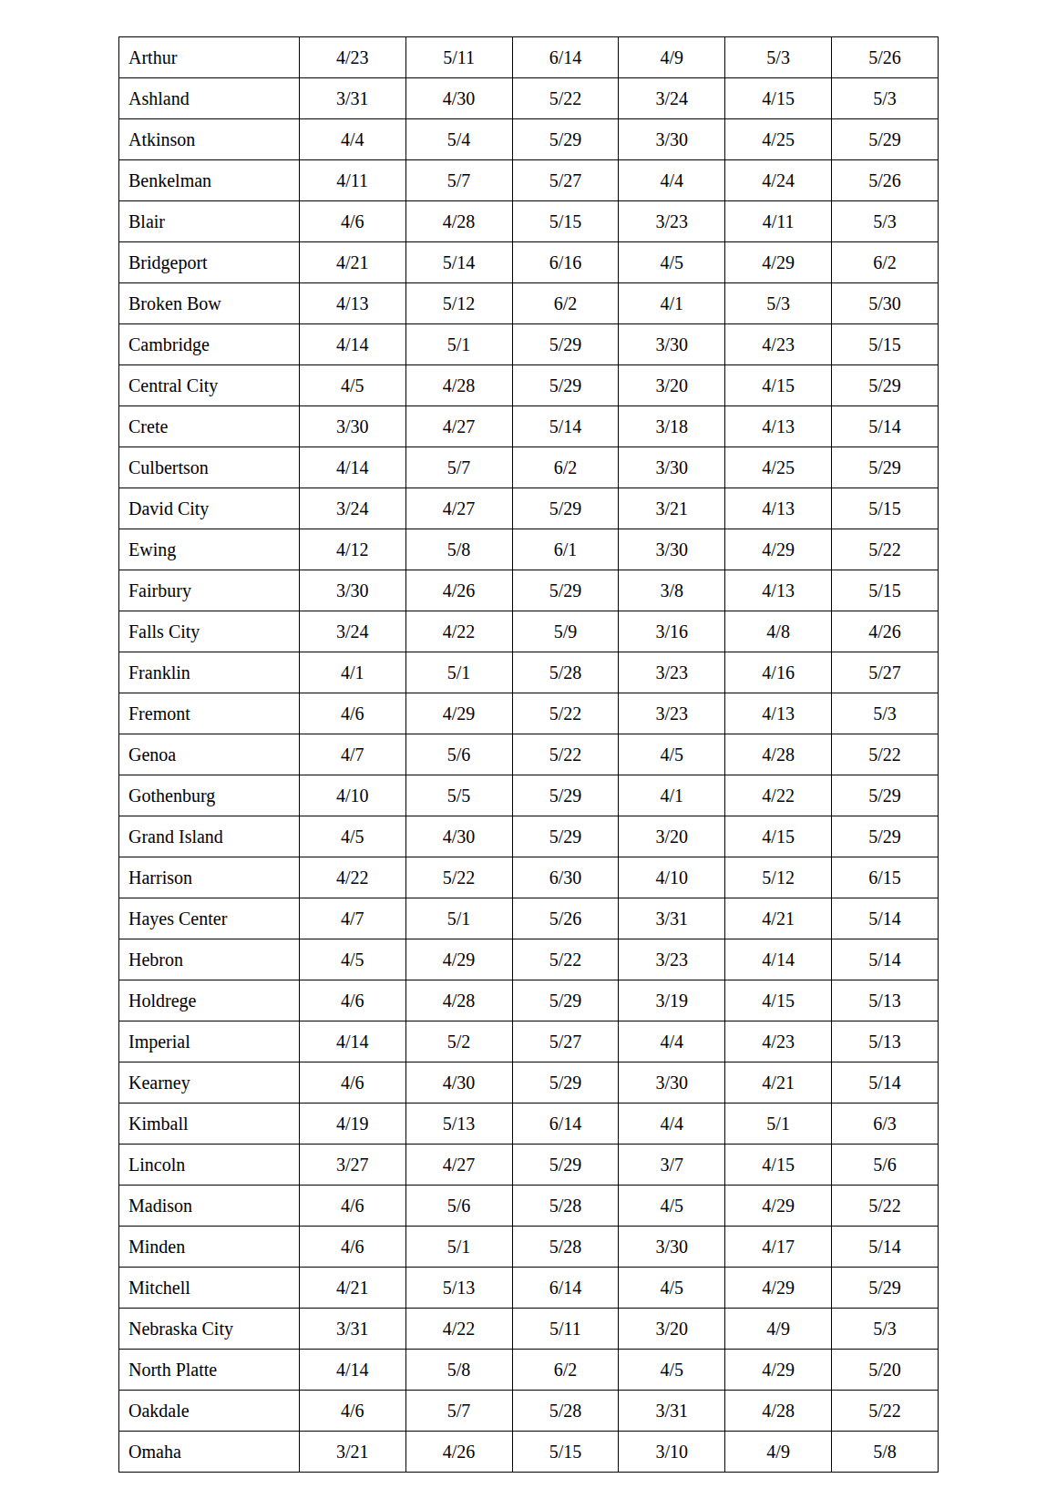| Arthur | 4/23 | 5/11 | 6/14 | 4/9 | 5/3 | 5/26 |
| Ashland | 3/31 | 4/30 | 5/22 | 3/24 | 4/15 | 5/3 |
| Atkinson | 4/4 | 5/4 | 5/29 | 3/30 | 4/25 | 5/29 |
| Benkelman | 4/11 | 5/7 | 5/27 | 4/4 | 4/24 | 5/26 |
| Blair | 4/6 | 4/28 | 5/15 | 3/23 | 4/11 | 5/3 |
| Bridgeport | 4/21 | 5/14 | 6/16 | 4/5 | 4/29 | 6/2 |
| Broken Bow | 4/13 | 5/12 | 6/2 | 4/1 | 5/3 | 5/30 |
| Cambridge | 4/14 | 5/1 | 5/29 | 3/30 | 4/23 | 5/15 |
| Central City | 4/5 | 4/28 | 5/29 | 3/20 | 4/15 | 5/29 |
| Crete | 3/30 | 4/27 | 5/14 | 3/18 | 4/13 | 5/14 |
| Culbertson | 4/14 | 5/7 | 6/2 | 3/30 | 4/25 | 5/29 |
| David City | 3/24 | 4/27 | 5/29 | 3/21 | 4/13 | 5/15 |
| Ewing | 4/12 | 5/8 | 6/1 | 3/30 | 4/29 | 5/22 |
| Fairbury | 3/30 | 4/26 | 5/29 | 3/8 | 4/13 | 5/15 |
| Falls City | 3/24 | 4/22 | 5/9 | 3/16 | 4/8 | 4/26 |
| Franklin | 4/1 | 5/1 | 5/28 | 3/23 | 4/16 | 5/27 |
| Fremont | 4/6 | 4/29 | 5/22 | 3/23 | 4/13 | 5/3 |
| Genoa | 4/7 | 5/6 | 5/22 | 4/5 | 4/28 | 5/22 |
| Gothenburg | 4/10 | 5/5 | 5/29 | 4/1 | 4/22 | 5/29 |
| Grand Island | 4/5 | 4/30 | 5/29 | 3/20 | 4/15 | 5/29 |
| Harrison | 4/22 | 5/22 | 6/30 | 4/10 | 5/12 | 6/15 |
| Hayes Center | 4/7 | 5/1 | 5/26 | 3/31 | 4/21 | 5/14 |
| Hebron | 4/5 | 4/29 | 5/22 | 3/23 | 4/14 | 5/14 |
| Holdrege | 4/6 | 4/28 | 5/29 | 3/19 | 4/15 | 5/13 |
| Imperial | 4/14 | 5/2 | 5/27 | 4/4 | 4/23 | 5/13 |
| Kearney | 4/6 | 4/30 | 5/29 | 3/30 | 4/21 | 5/14 |
| Kimball | 4/19 | 5/13 | 6/14 | 4/4 | 5/1 | 6/3 |
| Lincoln | 3/27 | 4/27 | 5/29 | 3/7 | 4/15 | 5/6 |
| Madison | 4/6 | 5/6 | 5/28 | 4/5 | 4/29 | 5/22 |
| Minden | 4/6 | 5/1 | 5/28 | 3/30 | 4/17 | 5/14 |
| Mitchell | 4/21 | 5/13 | 6/14 | 4/5 | 4/29 | 5/29 |
| Nebraska City | 3/31 | 4/22 | 5/11 | 3/20 | 4/9 | 5/3 |
| North Platte | 4/14 | 5/8 | 6/2 | 4/5 | 4/29 | 5/20 |
| Oakdale | 4/6 | 5/7 | 5/28 | 3/31 | 4/28 | 5/22 |
| Omaha | 3/21 | 4/26 | 5/15 | 3/10 | 4/9 | 5/8 |